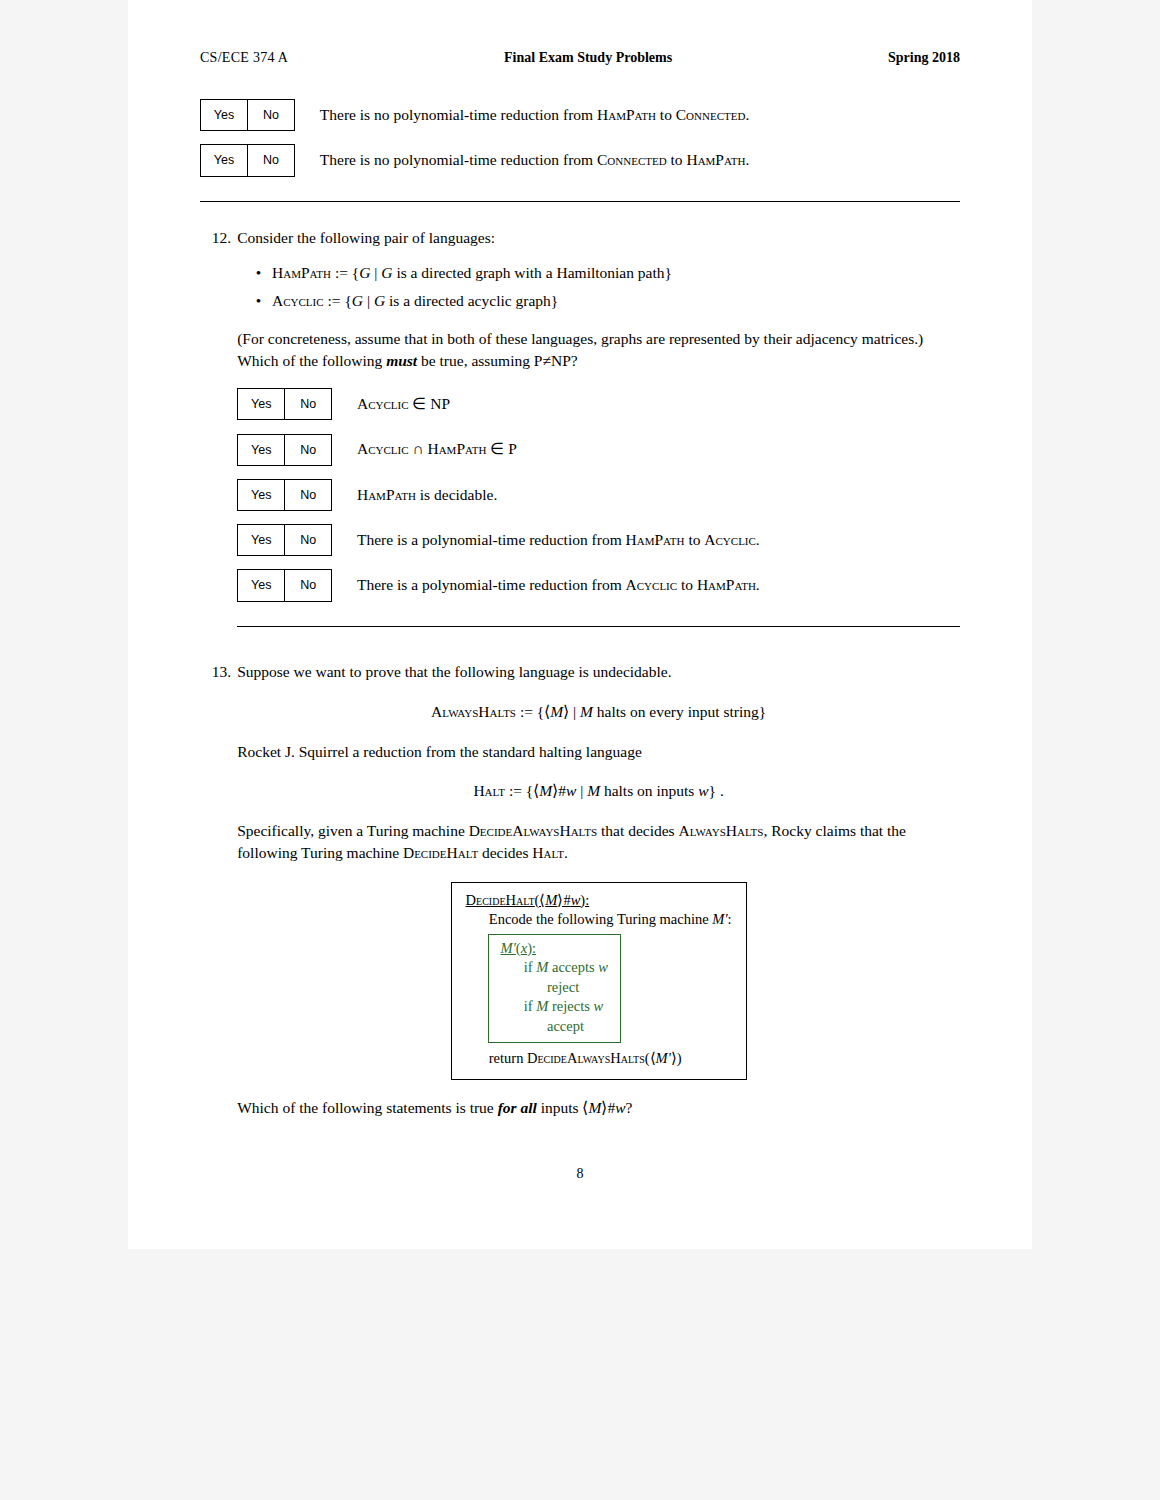CS/ECE 374 A
Final Exam Study Problems
Spring 2018
Yes No There is no polynomial-time reduction from HamPath to Connected.
Yes No There is no polynomial-time reduction from Connected to HamPath.
12. Consider the following pair of languages:
HamPath := {G | G is a directed graph with a Hamiltonian path}
Acyclic := {G | G is a directed acyclic graph}
(For concreteness, assume that in both of these languages, graphs are represented by their adjacency matrices.) Which of the following must be true, assuming P≠NP?
Yes No Acyclic ∈ NP
Yes No Acyclic ∩ HamPath ∈ P
Yes No HamPath is decidable.
Yes No There is a polynomial-time reduction from HamPath to Acyclic.
Yes No There is a polynomial-time reduction from Acyclic to HamPath.
13. Suppose we want to prove that the following language is undecidable.
AlwaysHalts := {⟨M⟩ | M halts on every input string}
Rocket J. Squirrel a reduction from the standard halting language
Halt := {⟨M⟩#w | M halts on inputs w} .
Specifically, given a Turing machine DecideAlwaysHalts that decides AlwaysHalts, Rocky claims that the following Turing machine DecideHalt decides Halt.
DecideHalt(⟨M⟩#w): Encode the following Turing machine M′:
M′(x): if M accepts w reject if M rejects w accept
return DecideAlwaysHalts(⟨M′⟩)
Which of the following statements is true for all inputs ⟨M⟩#w?
8